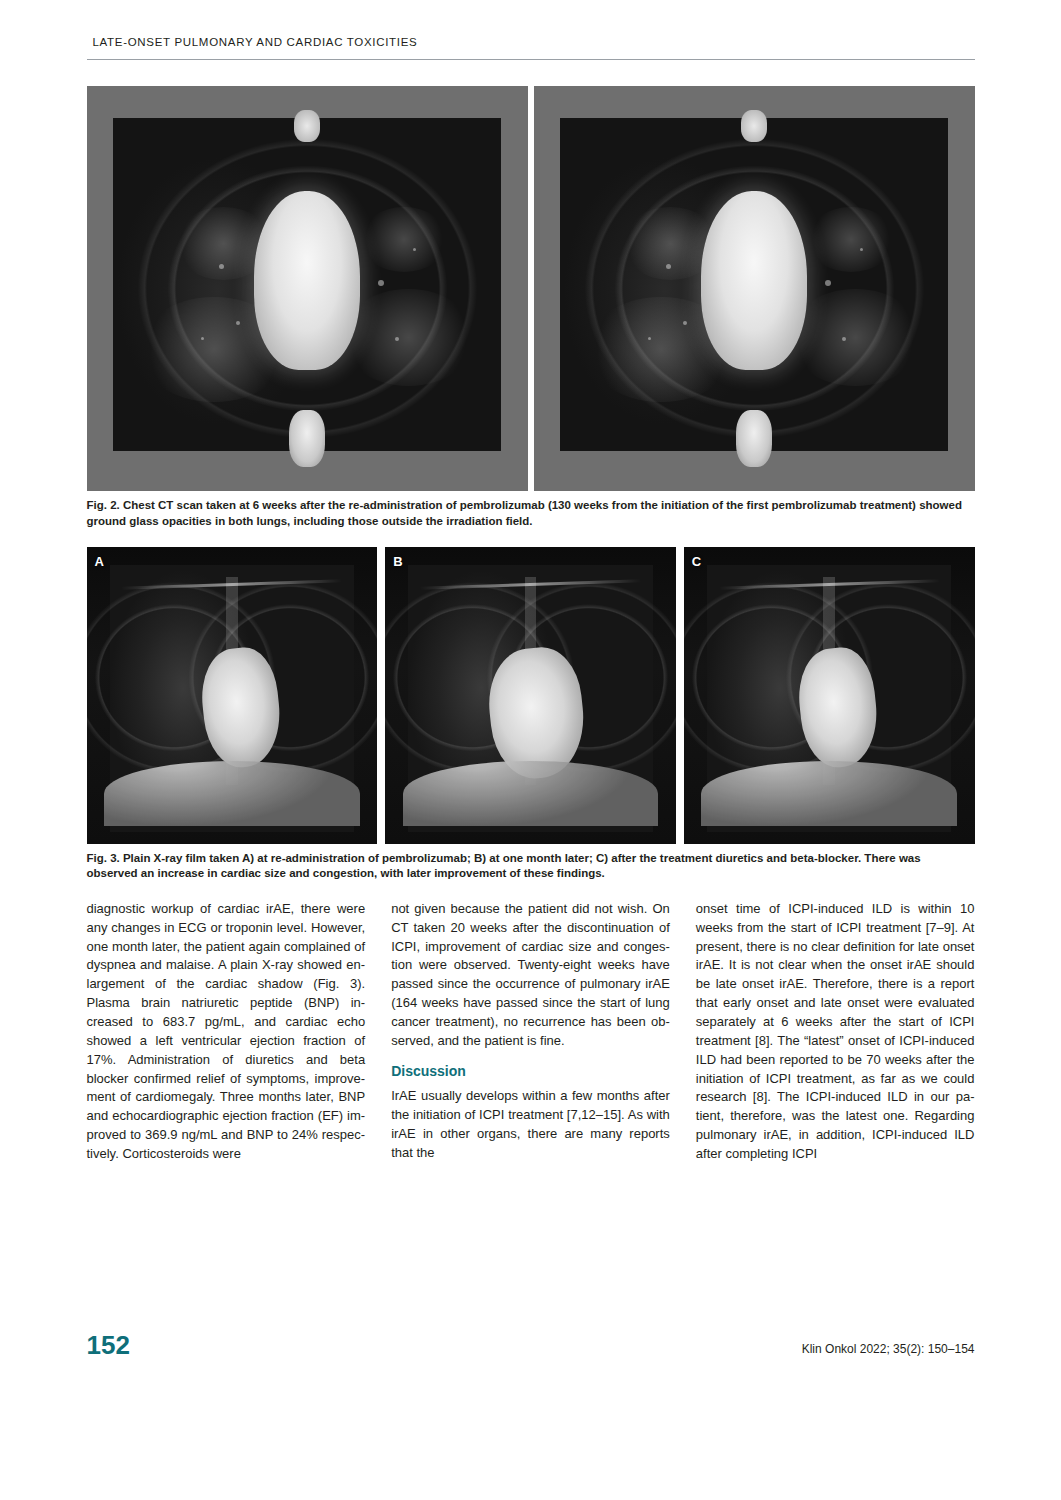Late-onset pulmonary and cardiac toxicities
Fig. 2. Chest CT scan taken at 6 weeks after the re-administration of pembrolizumab (130 weeks from the initiation of the first pembrolizumab treatment) showed ground glass opacities in both lungs, including those outside the irradiation field.
A
B
C
Fig. 3. Plain X-ray film taken A) at re-administration of pembrolizumab; B) at one month later; C) after the treatment diuretics and beta-blocker. There was observed an increase in cardiac size and congestion, with later improvement of these findings.
diagnostic workup of cardiac irAE, there were any changes in ECG or troponin level. However, one month later, the patient again complained of dyspnea and malaise. A plain X-ray showed enlargement of the cardiac shadow (Fig. 3). Plasma brain natriuretic peptide (BNP) increased to 683.7 pg/mL, and cardiac echo showed a left ventricular ejection fraction of 17%. Administration of diuretics and beta blocker confirmed relief of symptoms, improvement of cardiomegaly. Three months later, BNP and echocardiographic ejection fraction (EF) improved to 369.9 ng/mL and BNP to 24% respectively. Corticosteroids were
not given because the patient did not wish. On CT taken 20 weeks after the discontinuation of ICPI, improvement of cardiac size and congestion were observed. Twenty-eight weeks have passed since the occurrence of pulmonary irAE (164 weeks have passed since the start of lung cancer treatment), no recurrence has been observed, and the patient is fine.
Discussion
IrAE usually develops within a few months after the initiation of ICPI treatment [7,12–15]. As with irAE in other organs, there are many reports that the
onset time of ICPI-induced ILD is within 10 weeks from the start of ICPI treatment [7–9]. At present, there is no clear definition for late onset irAE. It is not clear when the onset irAE should be late onset irAE. Therefore, there is a report that early onset and late onset were evaluated separately at 6 weeks after the start of ICPI treatment [8]. The “latest” onset of ICPI-induced ILD had been reported to be 70 weeks after the initiation of ICPI treatment, as far as we could research [8]. The ICPI-induced ILD in our patient, therefore, was the latest one. Regarding pulmonary irAE, in addition, ICPI-induced ILD after completing ICPI
152
Klin Onkol 2022; 35(2): 150–154